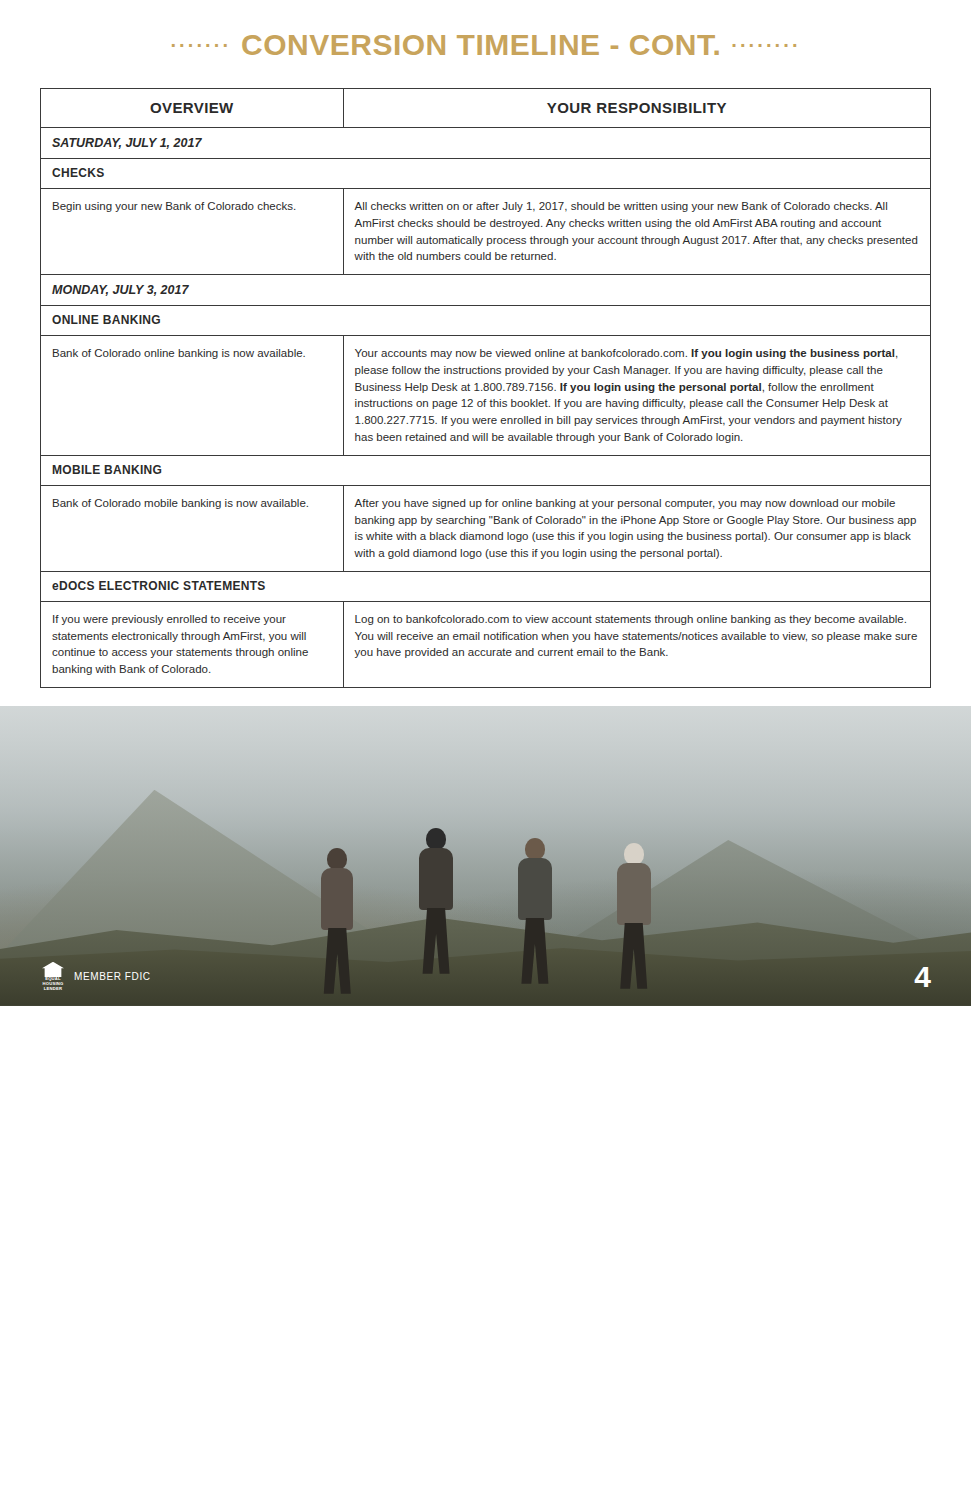·······
Conversion Timeline - Cont.
········
| OVERVIEW | YOUR RESPONSIBILITY |
| --- | --- |
| SATURDAY, JULY 1, 2017 |
| CHECKS |
| Begin using your new Bank of Colorado checks. | All checks written on or after July 1, 2017, should be written using your new Bank of Colorado checks. All AmFirst checks should be destroyed. Any checks written using the old AmFirst ABA routing and account number will automatically process through your account through August 2017. After that, any checks presented with the old numbers could be returned. |
| MONDAY, JULY 3, 2017 |
| ONLINE BANKING |
| Bank of Colorado online banking is now available. | Your accounts may now be viewed online at bankofcolorado.com. If you login using the business portal , please follow the instructions provided by your Cash Manager. If you are having difficulty, please call the Business Help Desk at 1.800.789.7156. If you login using the personal portal , follow the enrollment instructions on page 12 of this booklet. If you are having difficulty, please call the Consumer Help Desk at 1.800.227.7715. If you were enrolled in bill pay services through AmFirst, your vendors and payment history has been retained and will be available through your Bank of Colorado login. |
| MOBILE BANKING |
| Bank of Colorado mobile banking is now available. | After you have signed up for online banking at your personal computer, you may now download our mobile banking app by searching "Bank of Colorado" in the iPhone App Store or Google Play Store. Our business app is white with a black diamond logo (use this if you login using the business portal). Our consumer app is black with a gold diamond logo (use this if you login using the personal portal). |
| eDOCS ELECTRONIC STATEMENTS |
| If you were previously enrolled to receive your statements electronically through AmFirst, you will continue to access your statements through online banking with Bank of Colorado. | Log on to bankofcolorado.com to view account statements through online banking as they become available. You will receive an email notification when you have statements/notices available to view, so please make sure you have provided an accurate and current email to the Bank. |
Equal
Housing
Lender
MEMBER FDIC
4